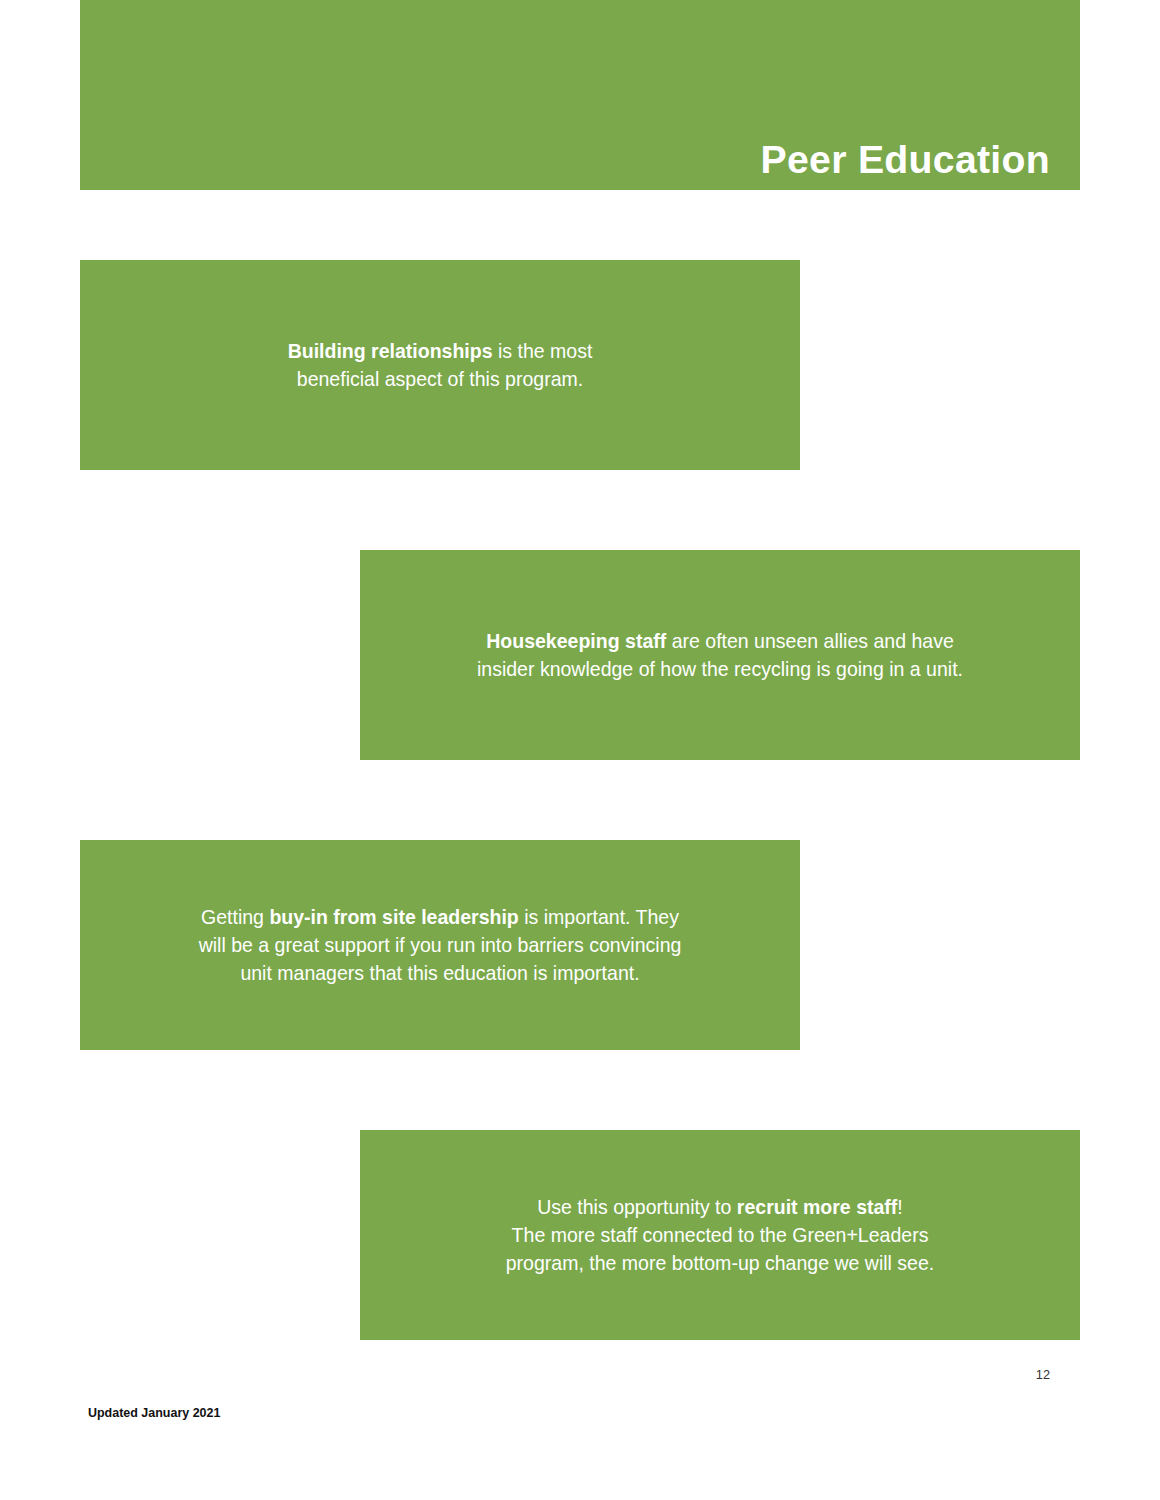Peer Education
Building relationships is the most
beneficial aspect of this program.
Housekeeping staff are often unseen allies and have
insider knowledge of how the recycling is going in a unit.
Getting buy-in from site leadership is important. They
will be a great support if you run into barriers convincing
unit managers that this education is important.
Use this opportunity to recruit more staff!
The more staff connected to the Green+Leaders
program, the more bottom-up change we will see.
12
Updated January 2021